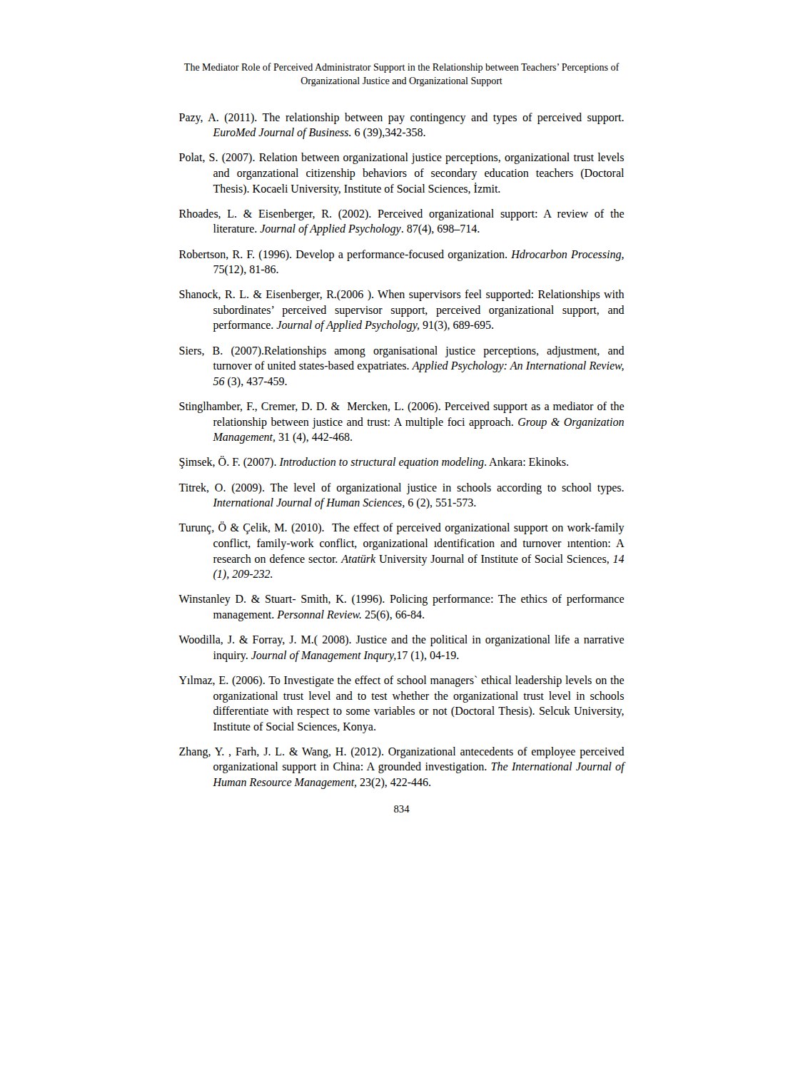The Mediator Role of Perceived Administrator Support in the Relationship between Teachers’ Perceptions of
Organizational Justice and Organizational Support
Pazy, A. (2011). The relationship between pay contingency and types of perceived support. EuroMed Journal of Business. 6 (39),342-358.
Polat, S. (2007). Relation between organizational justice perceptions, organizational trust levels and organzational citizenship behaviors of secondary education teachers (Doctoral Thesis). Kocaeli University, Institute of Social Sciences, İzmit.
Rhoades, L. & Eisenberger, R. (2002). Perceived organizational support: A review of the literature. Journal of Applied Psychology. 87(4), 698–714.
Robertson, R. F. (1996). Develop a performance-focused organization. Hdrocarbon Processing, 75(12), 81-86.
Shanock, R. L. & Eisenberger, R.(2006 ). When supervisors feel supported: Relationships with subordinates’ perceived supervisor support, perceived organizational support, and performance. Journal of Applied Psychology, 91(3), 689-695.
Siers, B. (2007).Relationships among organisational justice perceptions, adjustment, and turnover of united states-based expatriates. Applied Psychology: An International Review, 56 (3), 437-459.
Stinglhamber, F., Cremer, D. D. & Mercken, L. (2006). Perceived support as a mediator of the relationship between justice and trust: A multiple foci approach. Group & Organization Management, 31 (4), 442-468.
Şimsek, Ö. F. (2007). Introduction to structural equation modeling. Ankara: Ekinoks.
Titrek, O. (2009). The level of organizational justice in schools according to school types. International Journal of Human Sciences, 6 (2), 551-573.
Turunç, Ö & Çelik, M. (2010). The effect of perceived organizational support on work-family conflict, family-work conflict, organizational ıdentification and turnover ıntention: A research on defence sector. Atatürk University Journal of Institute of Social Sciences, 14 (1), 209-232.
Winstanley D. & Stuart- Smith, K. (1996). Policing performance: The ethics of performance management. Personnal Review. 25(6), 66-84.
Woodilla, J. & Forray, J. M.( 2008). Justice and the political in organizational life a narrative inquiry. Journal of Management Inqury, 17 (1), 04-19.
Yılmaz, E. (2006). To Investigate the effect of school managers` ethical leadership levels on the organizational trust level and to test whether the organizational trust level in schools differentiate with respect to some variables or not (Doctoral Thesis). Selcuk University, Institute of Social Sciences, Konya.
Zhang, Y. , Farh, J. L. & Wang, H. (2012). Organizational antecedents of employee perceived organizational support in China: A grounded investigation. The International Journal of Human Resource Management, 23(2), 422-446.
834